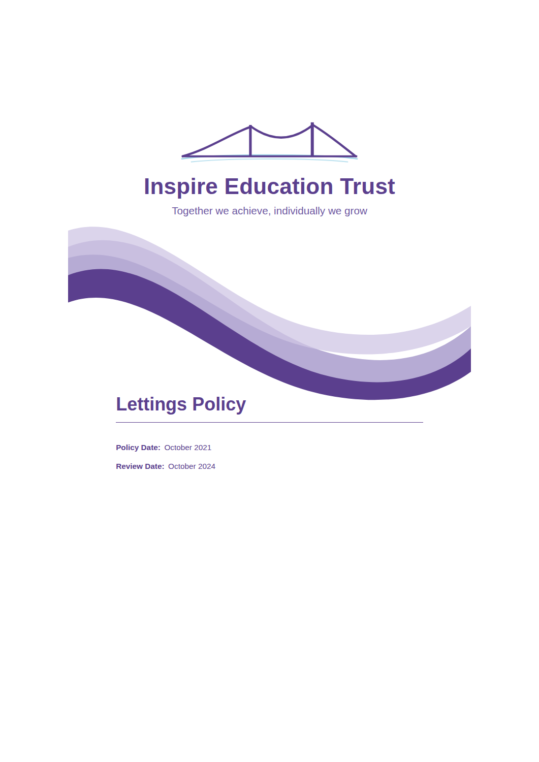Inspire Education Trust
Together we achieve, individually we grow
Lettings Policy
Policy Date: October 2021
Review Date: October 2024